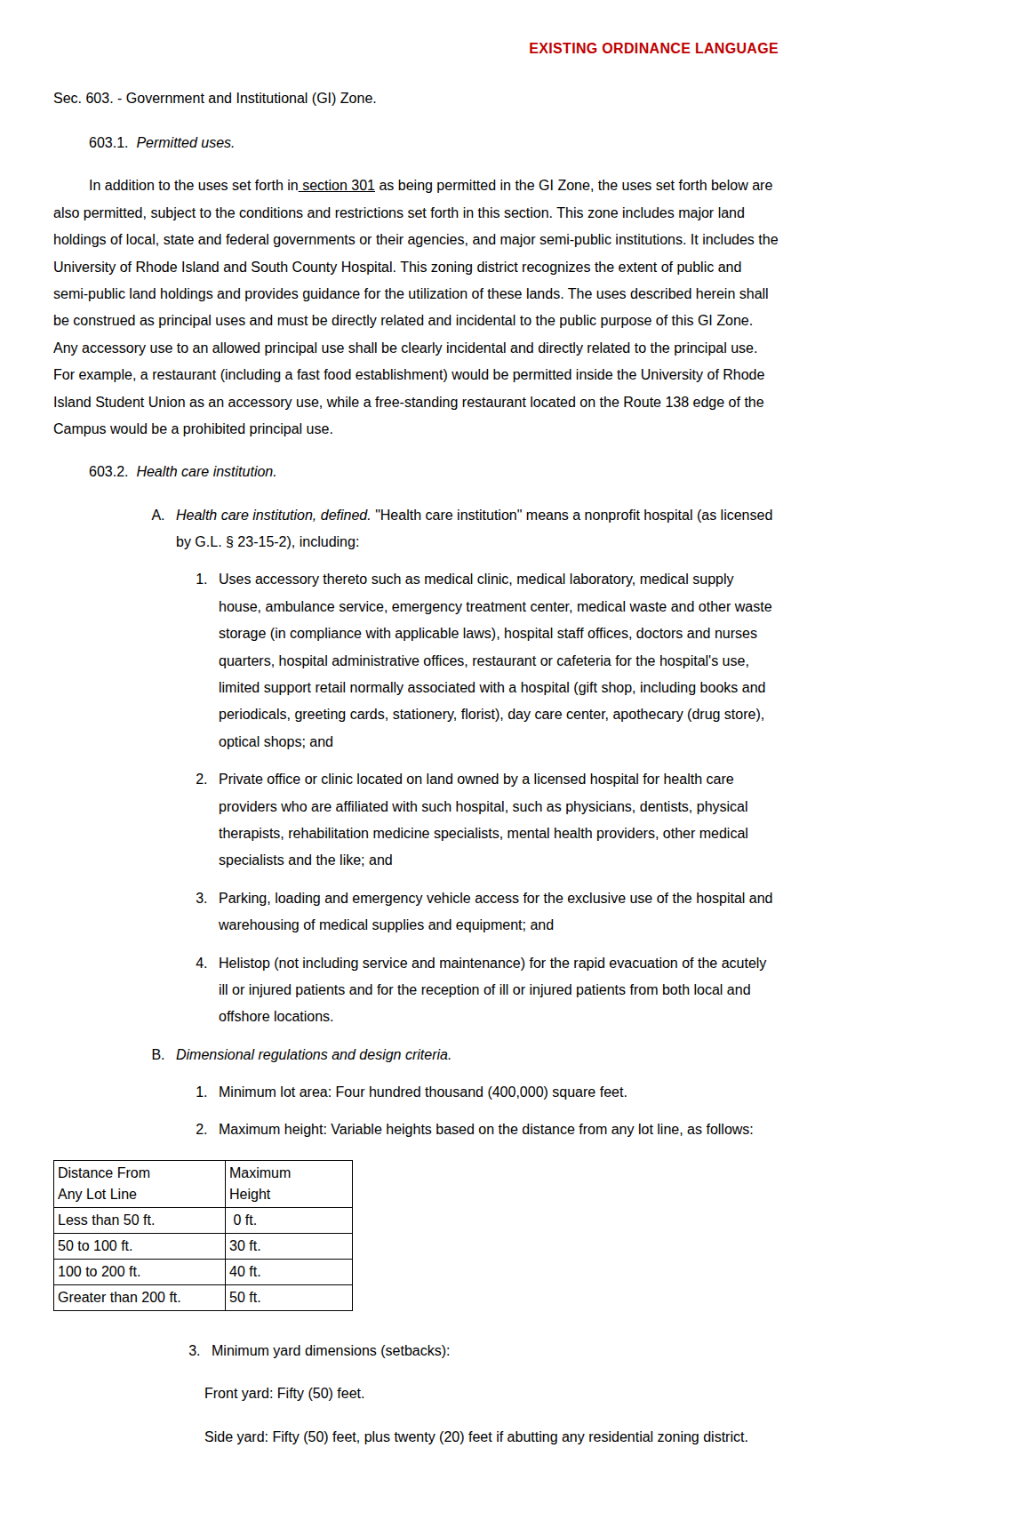EXISTING ORDINANCE LANGUAGE
Sec. 603. - Government and Institutional (GI) Zone.
603.1. Permitted uses.
In addition to the uses set forth in section 301 as being permitted in the GI Zone, the uses set forth below are also permitted, subject to the conditions and restrictions set forth in this section. This zone includes major land holdings of local, state and federal governments or their agencies, and major semi-public institutions. It includes the University of Rhode Island and South County Hospital. This zoning district recognizes the extent of public and semi-public land holdings and provides guidance for the utilization of these lands. The uses described herein shall be construed as principal uses and must be directly related and incidental to the public purpose of this GI Zone. Any accessory use to an allowed principal use shall be clearly incidental and directly related to the principal use. For example, a restaurant (including a fast food establishment) would be permitted inside the University of Rhode Island Student Union as an accessory use, while a free-standing restaurant located on the Route 138 edge of the Campus would be a prohibited principal use.
603.2. Health care institution.
Health care institution, defined. "Health care institution" means a nonprofit hospital (as licensed by G.L. § 23-15-2), including:
Uses accessory thereto such as medical clinic, medical laboratory, medical supply house, ambulance service, emergency treatment center, medical waste and other waste storage (in compliance with applicable laws), hospital staff offices, doctors and nurses quarters, hospital administrative offices, restaurant or cafeteria for the hospital's use, limited support retail normally associated with a hospital (gift shop, including books and periodicals, greeting cards, stationery, florist), day care center, apothecary (drug store), optical shops; and
Private office or clinic located on land owned by a licensed hospital for health care providers who are affiliated with such hospital, such as physicians, dentists, physical therapists, rehabilitation medicine specialists, mental health providers, other medical specialists and the like; and
Parking, loading and emergency vehicle access for the exclusive use of the hospital and warehousing of medical supplies and equipment; and
Helistop (not including service and maintenance) for the rapid evacuation of the acutely ill or injured patients and for the reception of ill or injured patients from both local and offshore locations.
Dimensional regulations and design criteria.
Minimum lot area: Four hundred thousand (400,000) square feet.
Maximum height: Variable heights based on the distance from any lot line, as follows:
| Distance From Any Lot Line | Maximum Height |
| Less than 50 ft. | 0 ft. |
| 50 to 100 ft. | 30 ft. |
| 100 to 200 ft. | 40 ft. |
| Greater than 200 ft. | 50 ft. |
Minimum yard dimensions (setbacks):
Front yard: Fifty (50) feet.
Side yard: Fifty (50) feet, plus twenty (20) feet if abutting any residential zoning district.